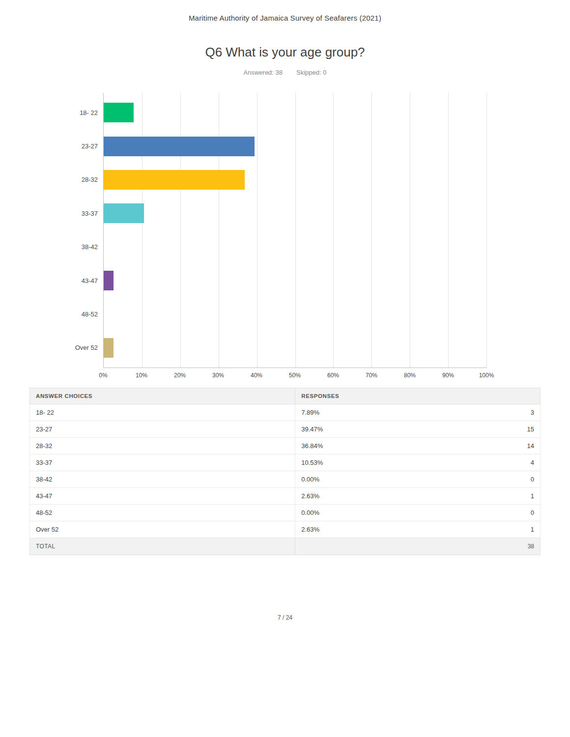Maritime Authority of Jamaica Survey of Seafarers (2021)
Q6 What is your age group?
Answered: 38 Skipped: 0
18- 22
23-27
28-32
33-37
38-42
43-47
48-52
Over 52
0% 10% 20% 30% 40% 50% 60% 70% 80% 90% 100%
| ANSWER CHOICES | RESPONSES |
| --- | --- |
| 18- 22 | 7.89% 3 |
| 23-27 | 39.47% 15 |
| 28-32 | 36.84% 14 |
| 33-37 | 10.53% 4 |
| 38-42 | 0.00% 0 |
| 43-47 | 2.63% 1 |
| 48-52 | 0.00% 0 |
| Over 52 | 2.63% 1 |
| TOTAL | 38 |
7 / 24